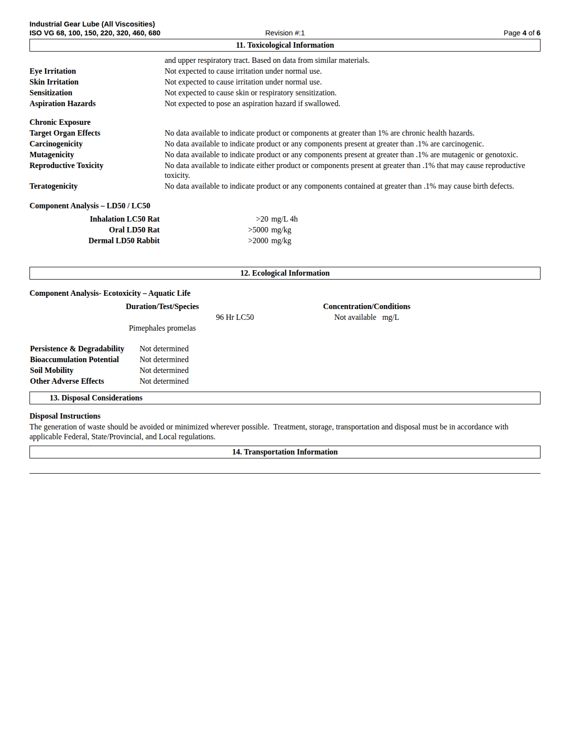Industrial Gear Lube (All Viscosities)
ISO VG 68, 100, 150, 220, 320, 460, 680
Revision #:1
Page 4 of 6
11. Toxicological Information
| | and upper respiratory tract. Based on data from similar materials. |
| Eye Irritation | Not expected to cause irritation under normal use. |
| Skin Irritation | Not expected to cause irritation under normal use. |
| Sensitization | Not expected to cause skin or respiratory sensitization. |
| Aspiration Hazards | Not expected to pose an aspiration hazard if swallowed. |
| Chronic Exposure | |
| Target Organ Effects | No data available to indicate product or components at greater than 1% are chronic health hazards. |
| Carcinogenicity | No data available to indicate product or any components present at greater than .1% are carcinogenic. |
| Mutagenicity | No data available to indicate product or any components present at greater than .1% are mutagenic or genotoxic. |
| Reproductive Toxicity | No data available to indicate either product or components present at greater than .1% that may cause reproductive toxicity. |
| Teratogenicity | No data available to indicate product or any components contained at greater than .1% may cause birth defects. |
Component Analysis – LD50 / LC50
| Inhalation LC50 Rat | >20 | mg/L 4h |
| Oral LD50 Rat | >5000 | mg/kg |
| Dermal LD50 Rabbit | >2000 | mg/kg |
12. Ecological Information
Component Analysis- Ecotoxicity – Aquatic Life
| Duration/Test/Species | Concentration/Conditions |
| 96 Hr LC50 | Not available mg/L |
| Pimephales promelas | |
| Persistence & Degradability | Not determined |
| Bioaccumulation Potential | Not determined |
| Soil Mobility | Not determined |
| Other Adverse Effects | Not determined |
13. Disposal Considerations
Disposal Instructions
The generation of waste should be avoided or minimized wherever possible. Treatment, storage, transportation and disposal must be in accordance with applicable Federal, State/Provincial, and Local regulations.
14. Transportation Information